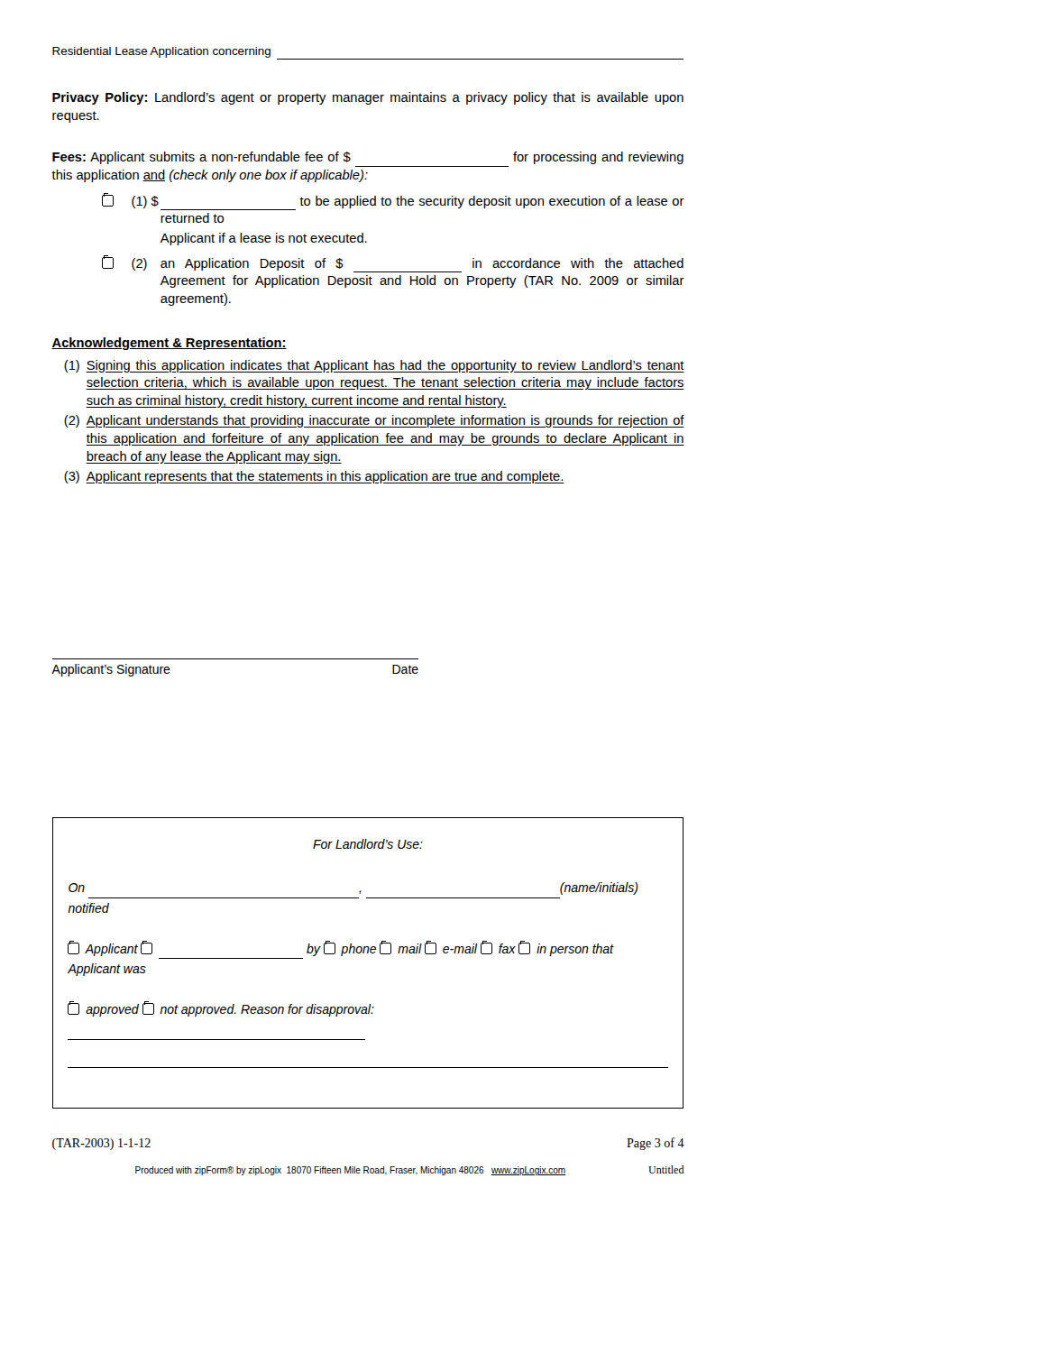Residential Lease Application concerning
Privacy Policy: Landlord’s agent or property manager maintains a privacy policy that is available upon request.
Fees: Applicant submits a non-refundable fee of $ for processing and reviewing this application and (check only one box if applicable):
(1) $
to be applied to the security deposit upon execution of a lease or returned to
Applicant if a lease is not executed.
(2)
an Application Deposit of $ in accordance with the attached Agreement for Application Deposit and Hold on Property (TAR No. 2009 or similar agreement).
Acknowledgement & Representation:
(1) Signing this application indicates that Applicant has had the opportunity to review Landlord’s tenant selection criteria, which is available upon request. The tenant selection criteria may include factors such as criminal history, credit history, current income and rental history.
(2) Applicant understands that providing inaccurate or incomplete information is grounds for rejection of this application and forfeiture of any application fee and may be grounds to declare Applicant in breach of any lease the Applicant may sign.
(3) Applicant represents that the statements in this application are true and complete.
Applicant’s Signature Date
For Landlord’s Use:
On , (name/initials) notified
Applicant by phone mail e-mail fax in person that Applicant was
approved not approved. Reason for disapproval:
(TAR-2003) 1-1-12 Page 3 of 4
Produced with zipForm® by zipLogix 18070 Fifteen Mile Road, Fraser, Michigan 48026 www.zipLogix.com Untitled